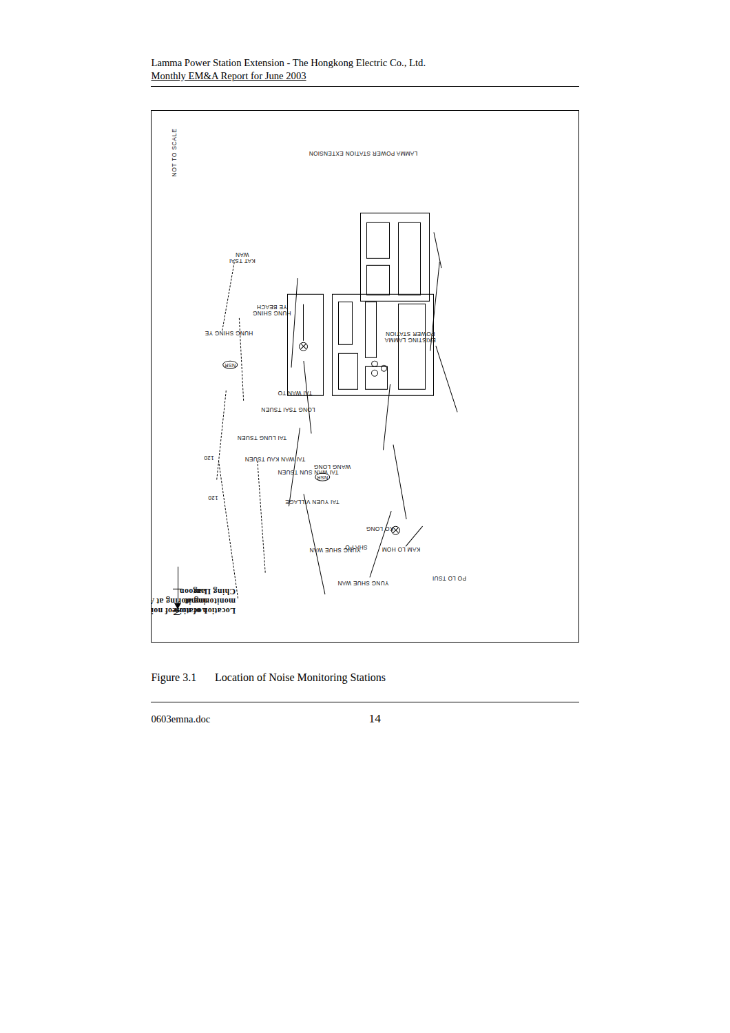Lamma Power Station Extension - The Hongkong Electric Co., Ltd.
Monthly EM&A Report for June 2003
N
NOT TO SCALE
120
120
YUNG SHUE WAN
YUNG SHUE WAN
SHA PO
KO LONG
KAM LO HOM
PO LO TSUI
TAI YUEN VILLAGE
TAI WAN SUN TSUEN
WANG LONG
TAI WAN KAU TSUEN
TAI LUNG TSUEN
LONG TSAI TSUEN
TAI WAN TO
HUNG SHING YE
HUNG SHING YE BEACH
KAT TSAI WAN
NSR
NSR
EXISTING LAMMA POWER STATION
LAMMA POWER STATION EXTENSION
Location of noise monitoring at Ash Lagoon
Location of noise monitoring at Ching Lam
Figure 3.1 Location of Noise Monitoring Stations
0603emna.doc 14